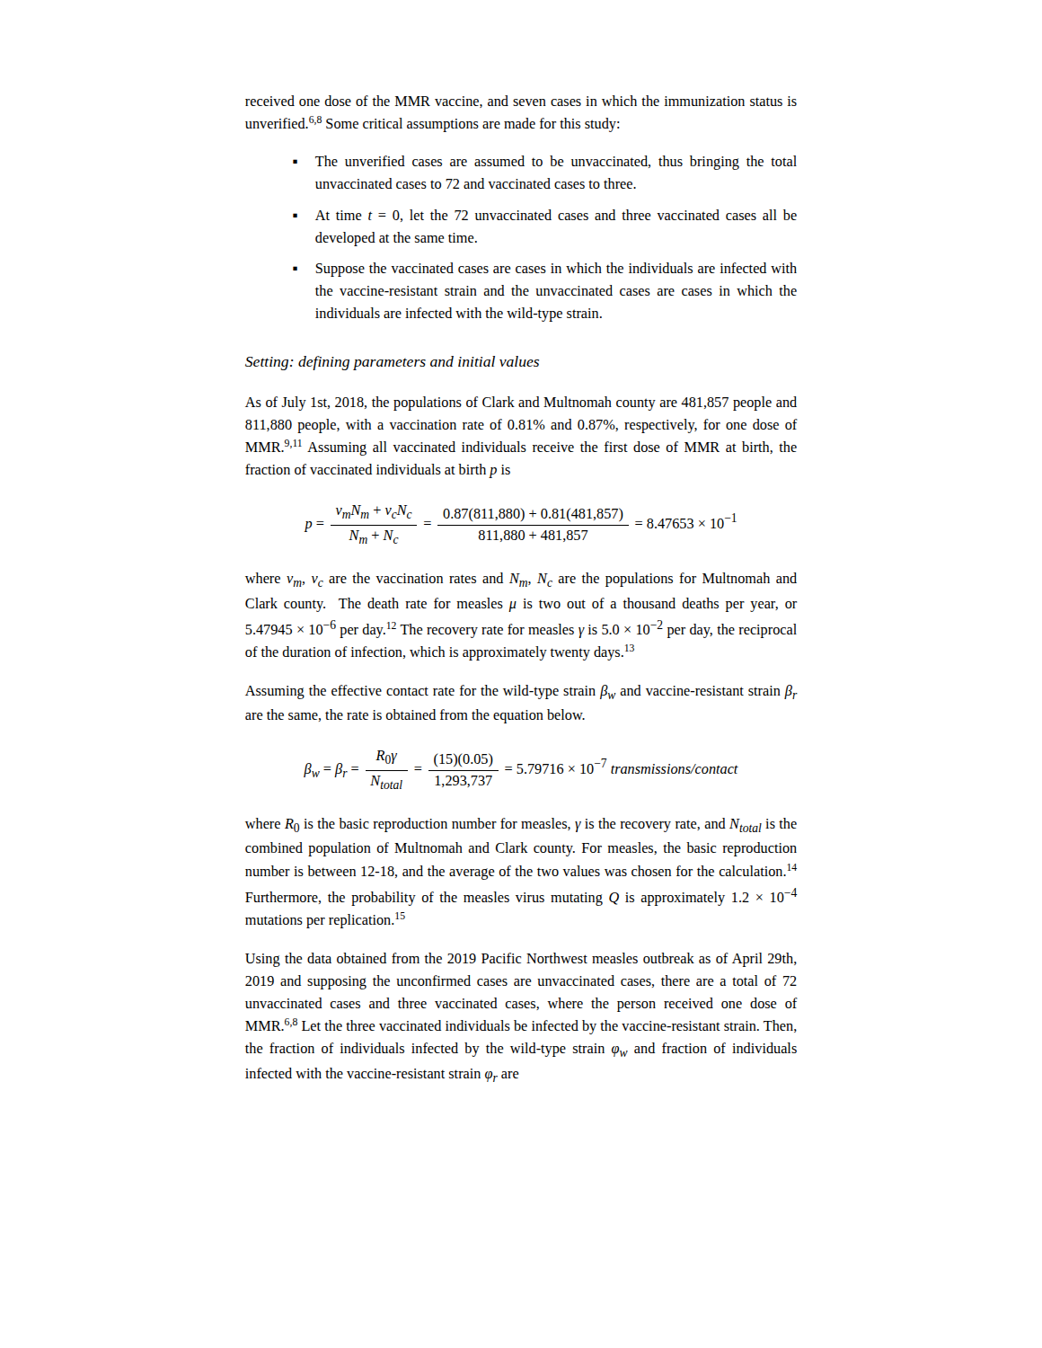received one dose of the MMR vaccine, and seven cases in which the immunization status is unverified.6,8 Some critical assumptions are made for this study:
The unverified cases are assumed to be unvaccinated, thus bringing the total unvaccinated cases to 72 and vaccinated cases to three.
At time t = 0, let the 72 unvaccinated cases and three vaccinated cases all be developed at the same time.
Suppose the vaccinated cases are cases in which the individuals are infected with the vaccine-resistant strain and the unvaccinated cases are cases in which the individuals are infected with the wild-type strain.
Setting: defining parameters and initial values
As of July 1st, 2018, the populations of Clark and Multnomah county are 481,857 people and 811,880 people, with a vaccination rate of 0.81% and 0.87%, respectively, for one dose of MMR.9,11 Assuming all vaccinated individuals receive the first dose of MMR at birth, the fraction of vaccinated individuals at birth p is
p = vm Nm + vc Nc Nm + Nc = 0.87(811,880) + 0.81(481,857) 811,880 + 481,857 = 8.47653 × 10−1
where vm, vc are the vaccination rates and Nm, Nc are the populations for Multnomah and Clark county. The death rate for measles μ is two out of a thousand deaths per year, or 5.47945 × 10−6 per day.12 The recovery rate for measles γ is 5.0 × 10−2 per day, the reciprocal of the duration of infection, which is approximately twenty days.13
Assuming the effective contact rate for the wild-type strain βw and vaccine-resistant strain βr are the same, the rate is obtained from the equation below.
βw = βr = R0γ Ntotal = (15)(0.05) 1,293,737 = 5.79716 × 10−7 transmissions/contact
where R0 is the basic reproduction number for measles, γ is the recovery rate, and Ntotal is the combined population of Multnomah and Clark county. For measles, the basic reproduction number is between 12-18, and the average of the two values was chosen for the calculation.14 Furthermore, the probability of the measles virus mutating Q is approximately 1.2 × 10−4 mutations per replication.15
Using the data obtained from the 2019 Pacific Northwest measles outbreak as of April 29th, 2019 and supposing the unconfirmed cases are unvaccinated cases, there are a total of 72 unvaccinated cases and three vaccinated cases, where the person received one dose of MMR.6,8 Let the three vaccinated individuals be infected by the vaccine-resistant strain. Then, the fraction of individuals infected by the wild-type strain φw and fraction of individuals infected with the vaccine-resistant strain φr are